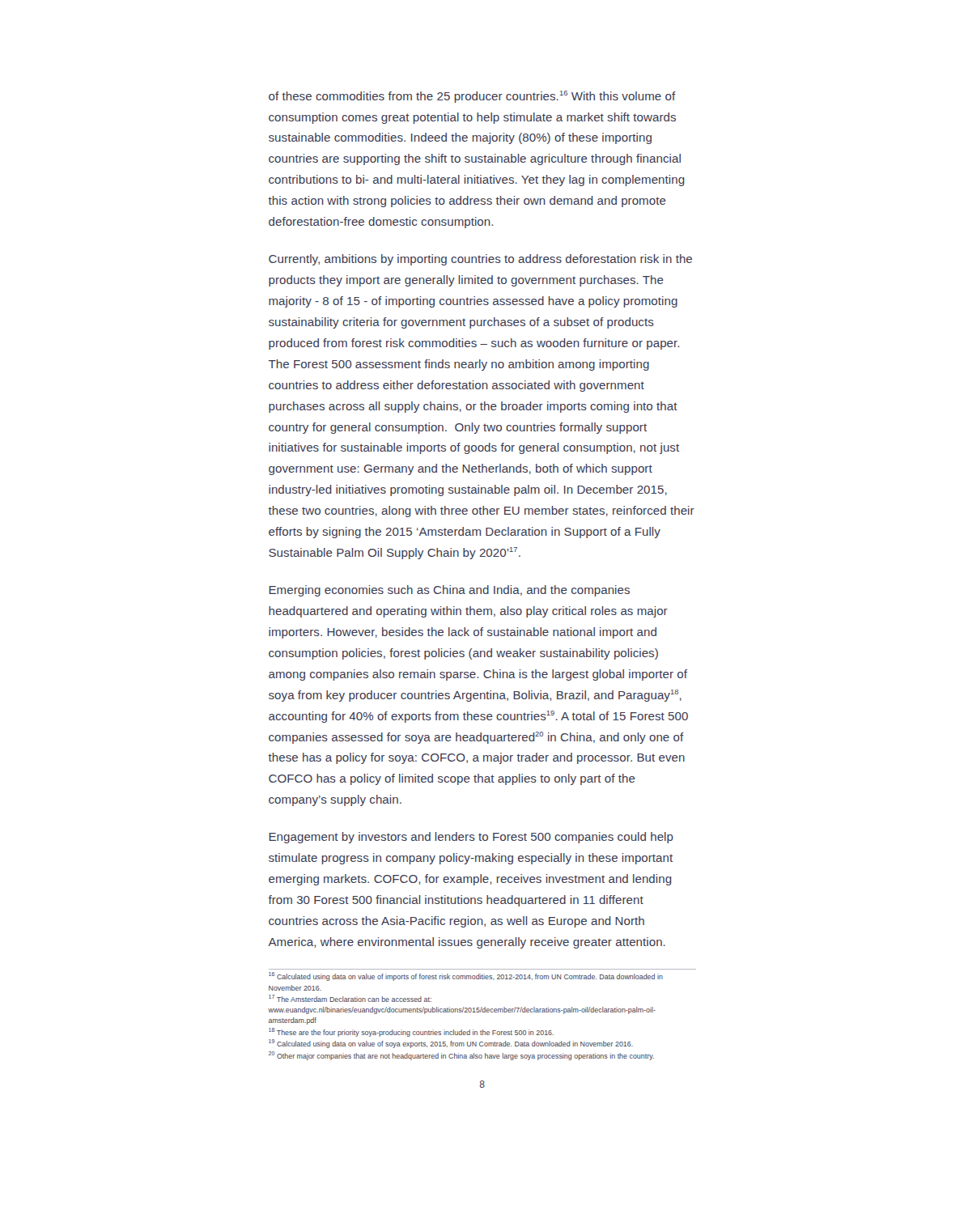of these commodities from the 25 producer countries.16 With this volume of consumption comes great potential to help stimulate a market shift towards sustainable commodities. Indeed the majority (80%) of these importing countries are supporting the shift to sustainable agriculture through financial contributions to bi- and multi-lateral initiatives. Yet they lag in complementing this action with strong policies to address their own demand and promote deforestation-free domestic consumption.
Currently, ambitions by importing countries to address deforestation risk in the products they import are generally limited to government purchases. The majority - 8 of 15 - of importing countries assessed have a policy promoting sustainability criteria for government purchases of a subset of products produced from forest risk commodities – such as wooden furniture or paper. The Forest 500 assessment finds nearly no ambition among importing countries to address either deforestation associated with government purchases across all supply chains, or the broader imports coming into that country for general consumption. Only two countries formally support initiatives for sustainable imports of goods for general consumption, not just government use: Germany and the Netherlands, both of which support industry-led initiatives promoting sustainable palm oil. In December 2015, these two countries, along with three other EU member states, reinforced their efforts by signing the 2015 ‘Amsterdam Declaration in Support of a Fully Sustainable Palm Oil Supply Chain by 2020’17.
Emerging economies such as China and India, and the companies headquartered and operating within them, also play critical roles as major importers. However, besides the lack of sustainable national import and consumption policies, forest policies (and weaker sustainability policies) among companies also remain sparse. China is the largest global importer of soya from key producer countries Argentina, Bolivia, Brazil, and Paraguay18, accounting for 40% of exports from these countries19. A total of 15 Forest 500 companies assessed for soya are headquartered20 in China, and only one of these has a policy for soya: COFCO, a major trader and processor. But even COFCO has a policy of limited scope that applies to only part of the company’s supply chain.
Engagement by investors and lenders to Forest 500 companies could help stimulate progress in company policy-making especially in these important emerging markets. COFCO, for example, receives investment and lending from 30 Forest 500 financial institutions headquartered in 11 different countries across the Asia-Pacific region, as well as Europe and North America, where environmental issues generally receive greater attention.
16 Calculated using data on value of imports of forest risk commodities, 2012-2014, from UN Comtrade. Data downloaded in November 2016.
17 The Amsterdam Declaration can be accessed at: www.euandgvc.nl/binaries/euandgvc/documents/publications/2015/december/7/declarations-palm-oil/declaration-palm-oil-amsterdam.pdf
18 These are the four priority soya-producing countries included in the Forest 500 in 2016.
19 Calculated using data on value of soya exports, 2015, from UN Comtrade. Data downloaded in November 2016.
20 Other major companies that are not headquartered in China also have large soya processing operations in the country.
8